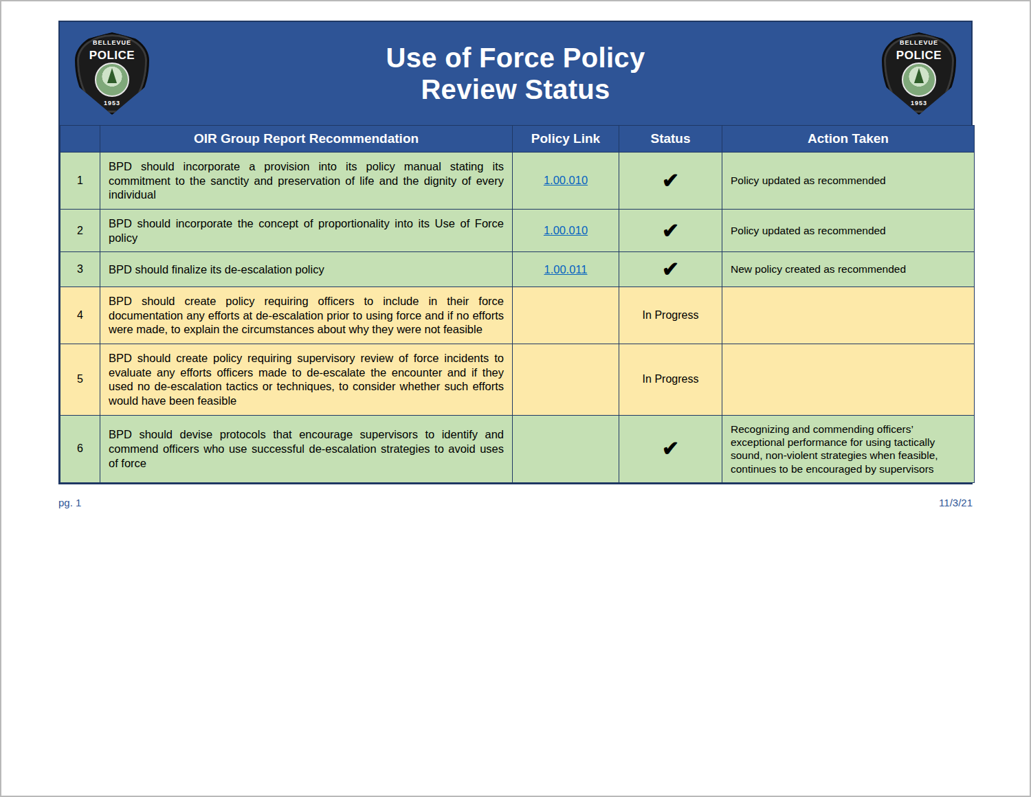BELLEVUE
POLICE
1953
Use of Force Policy
Review Status
BELLEVUE
POLICE
1953
| | OIR Group Report Recommendation | Policy Link | Status | Action Taken |
| --- | --- | --- | --- | --- |
| 1 | BPD should incorporate a provision into its policy manual stating its commitment to the sanctity and preservation of life and the dignity of every individual | 1.00.010 | ✔ | Policy updated as recommended |
| 2 | BPD should incorporate the concept of proportionality into its Use of Force policy | 1.00.010 | ✔ | Policy updated as recommended |
| 3 | BPD should finalize its de-escalation policy | 1.00.011 | ✔ | New policy created as recommended |
| 4 | BPD should create policy requiring officers to include in their force documentation any efforts at de-escalation prior to using force and if no efforts were made, to explain the circumstances about why they were not feasible | | In Progress | |
| 5 | BPD should create policy requiring supervisory review of force incidents to evaluate any efforts officers made to de-escalate the encounter and if they used no de-escalation tactics or techniques, to consider whether such efforts would have been feasible | | In Progress | |
| 6 | BPD should devise protocols that encourage supervisors to identify and commend officers who use successful de-escalation strategies to avoid uses of force | | ✔ | Recognizing and commending officers’ exceptional performance for using tactically sound, non-violent strategies when feasible, continues to be encouraged by supervisors |
pg. 1
11/3/21